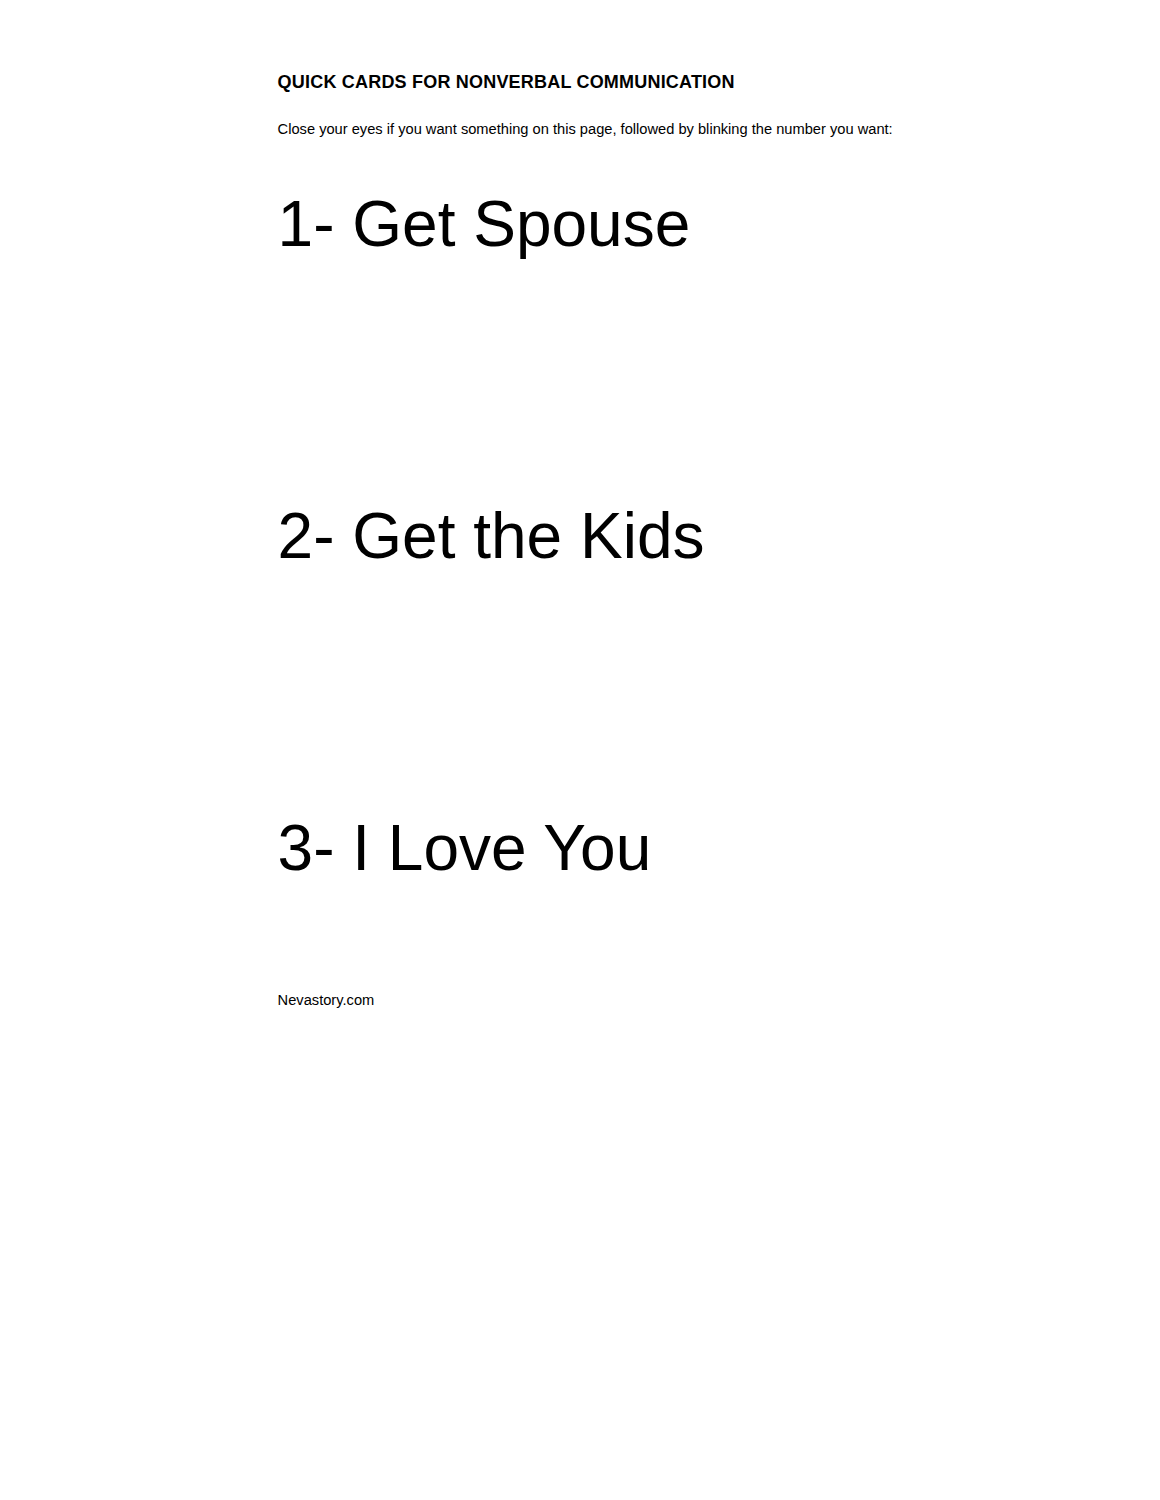QUICK CARDS FOR NONVERBAL COMMUNICATION
Close your eyes if you want something on this page, followed by blinking the number you want:
1- Get Spouse
2- Get the Kids
3- I Love You
Nevastory.com